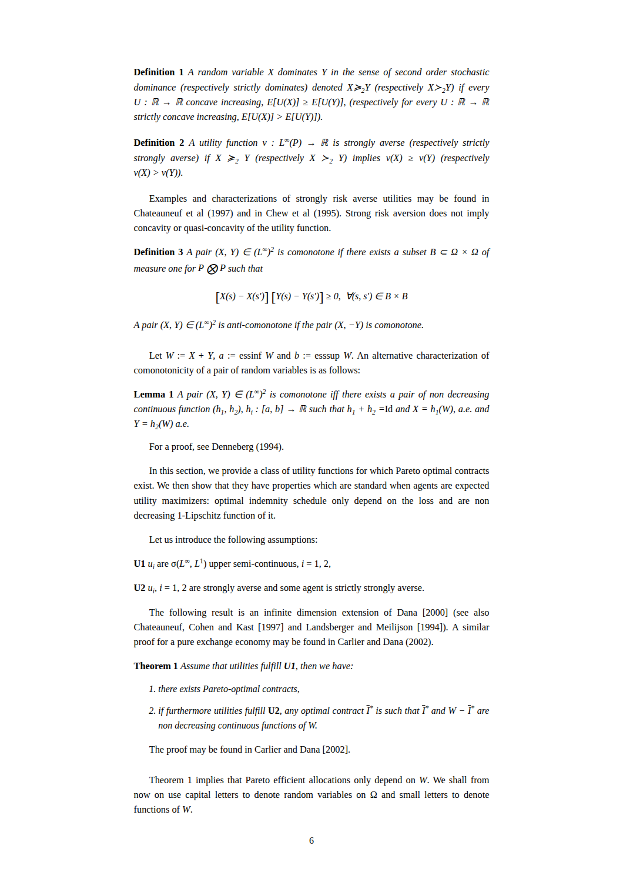Definition 1 A random variable X dominates Y in the sense of second order stochastic dominance (respectively strictly dominates) denoted X≽2Y (respectively X≻2Y) if every U : ℝ → ℝ concave increasing, E[U(X)] ≥ E[U(Y)], (respectively for every U : ℝ → ℝ strictly concave increasing, E[U(X)] > E[U(Y)]).
Definition 2 A utility function v : L∞(P) → ℝ is strongly averse (respectively strictly strongly averse) if X ≽2 Y (respectively X ≻2 Y) implies v(X) ≥ v(Y) (respectively v(X) > v(Y)).
Examples and characterizations of strongly risk averse utilities may be found in Chateauneuf et al (1997) and in Chew et al (1995). Strong risk aversion does not imply concavity or quasi-concavity of the utility function.
Definition 3 A pair (X, Y) ∈ (L∞)2 is comonotone if there exists a subset B ⊂ Ω × Ω of measure one for P ⨂ P such that
[X(s) − X(s′)] [Y(s) − Y(s′)] ≥ 0, ∀(s, s′) ∈ B × B
A pair (X, Y) ∈ (L∞)2 is anti-comonotone if the pair (X, −Y) is comonotone.
Let W := X + Y, a := essinf W and b := esssup W. An alternative characterization of comonotonicity of a pair of random variables is as follows:
Lemma 1 A pair (X, Y) ∈ (L∞)2 is comonotone iff there exists a pair of non decreasing continuous function (h1, h2), hi : [a, b] → ℝ such that h1 + h2 =Id and X = h1(W), a.e. and Y = h2(W) a.e.
For a proof, see Denneberg (1994).
In this section, we provide a class of utility functions for which Pareto optimal contracts exist. We then show that they have properties which are standard when agents are expected utility maximizers: optimal indemnity schedule only depend on the loss and are non decreasing 1-Lipschitz function of it.
Let us introduce the following assumptions:
U1 ui are σ(L∞, L1) upper semi-continuous, i = 1, 2,
U2 ui, i = 1, 2 are strongly averse and some agent is strictly strongly averse.
The following result is an infinite dimension extension of Dana [2000] (see also Chateauneuf, Cohen and Kast [1997] and Landsberger and Meilijson [1994]). A similar proof for a pure exchange economy may be found in Carlier and Dana (2002).
Theorem 1 Assume that utilities fulfill U1, then we have:
there exists Pareto-optimal contracts,
if furthermore utilities fulfill U2, any optimal contract I* is such that I* and W − I* are non decreasing continuous functions of W.
The proof may be found in Carlier and Dana [2002].
Theorem 1 implies that Pareto efficient allocations only depend on W. We shall from now on use capital letters to denote random variables on Ω and small letters to denote functions of W.
6